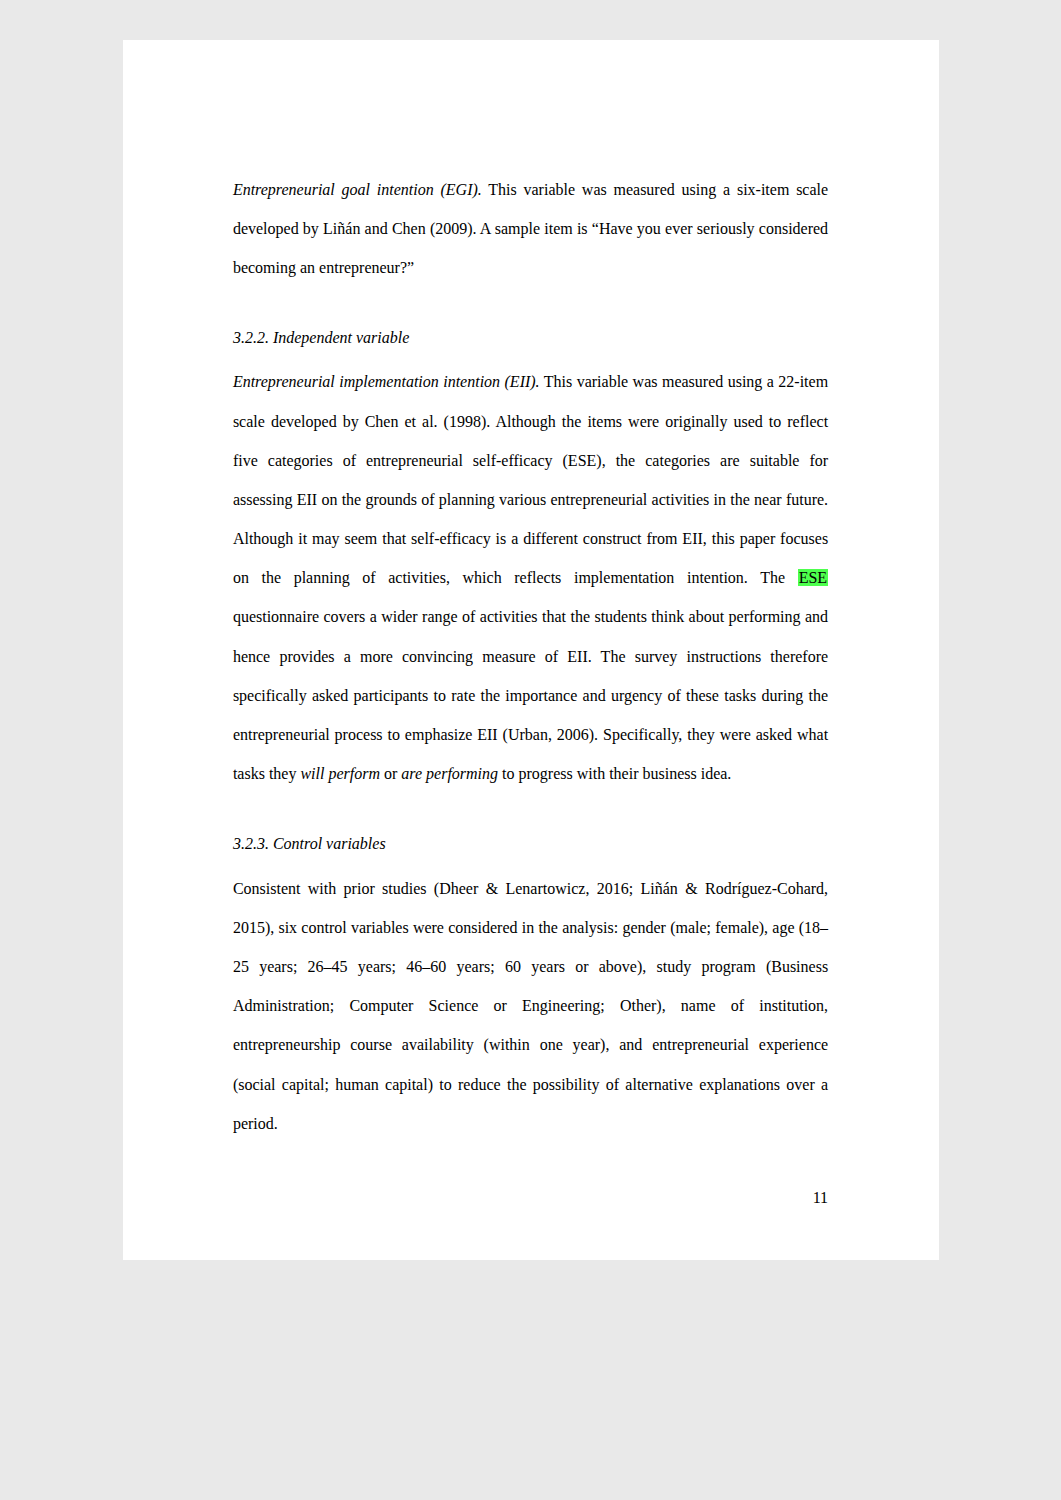Entrepreneurial goal intention (EGI). This variable was measured using a six-item scale developed by Liñán and Chen (2009). A sample item is “Have you ever seriously considered becoming an entrepreneur?”
3.2.2. Independent variable
Entrepreneurial implementation intention (EII). This variable was measured using a 22-item scale developed by Chen et al. (1998). Although the items were originally used to reflect five categories of entrepreneurial self-efficacy (ESE), the categories are suitable for assessing EII on the grounds of planning various entrepreneurial activities in the near future. Although it may seem that self-efficacy is a different construct from EII, this paper focuses on the planning of activities, which reflects implementation intention. The ESE questionnaire covers a wider range of activities that the students think about performing and hence provides a more convincing measure of EII. The survey instructions therefore specifically asked participants to rate the importance and urgency of these tasks during the entrepreneurial process to emphasize EII (Urban, 2006). Specifically, they were asked what tasks they will perform or are performing to progress with their business idea.
3.2.3. Control variables
Consistent with prior studies (Dheer & Lenartowicz, 2016; Liñán & Rodríguez-Cohard, 2015), six control variables were considered in the analysis: gender (male; female), age (18–25 years; 26–45 years; 46–60 years; 60 years or above), study program (Business Administration; Computer Science or Engineering; Other), name of institution, entrepreneurship course availability (within one year), and entrepreneurial experience (social capital; human capital) to reduce the possibility of alternative explanations over a period.
11